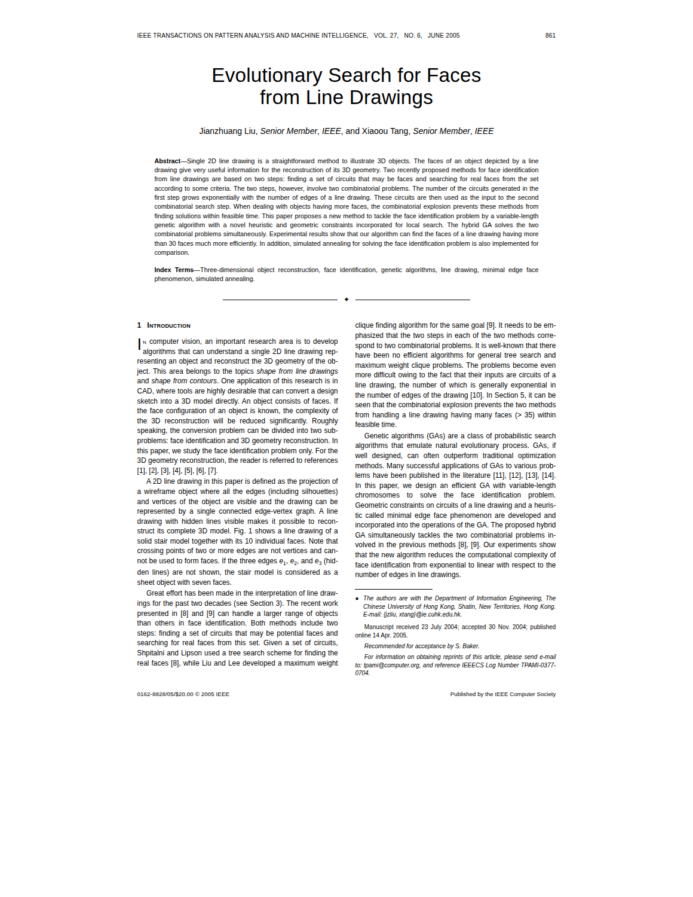IEEE TRANSACTIONS ON PATTERN ANALYSIS AND MACHINE INTELLIGENCE, VOL. 27, NO. 6, JUNE 2005
861
Evolutionary Search for Faces
from Line Drawings
Jianzhuang Liu, Senior Member, IEEE, and Xiaoou Tang, Senior Member, IEEE
Abstract—Single 2D line drawing is a straightforward method to illustrate 3D objects. The faces of an object depicted by a line drawing give very useful information for the reconstruction of its 3D geometry. Two recently proposed methods for face identification from line drawings are based on two steps: finding a set of circuits that may be faces and searching for real faces from the set according to some criteria. The two steps, however, involve two combinatorial problems. The number of the circuits generated in the first step grows exponentially with the number of edges of a line drawing. These circuits are then used as the input to the second combinatorial search step. When dealing with objects having more faces, the combinatorial explosion prevents these methods from finding solutions within feasible time. This paper proposes a new method to tackle the face identification problem by a variable-length genetic algorithm with a novel heuristic and geometric constraints incorporated for local search. The hybrid GA solves the two combinatorial problems simultaneously. Experimental results show that our algorithm can find the faces of a line drawing having more than 30 faces much more efficiently. In addition, simulated annealing for solving the face identification problem is also implemented for comparison.
Index Terms—Three-dimensional object reconstruction, face identification, genetic algorithms, line drawing, minimal edge face phenomenon, simulated annealing.
✦
1 Introduction
In computer vision, an important research area is to develop algorithms that can understand a single 2D line drawing representing an object and reconstruct the 3D geometry of the object. This area belongs to the topics shape from line drawings and shape from contours. One application of this research is in CAD, where tools are highly desirable that can convert a design sketch into a 3D model directly. An object consists of faces. If the face configuration of an object is known, the complexity of the 3D reconstruction will be reduced significantly. Roughly speaking, the conversion problem can be divided into two subproblems: face identification and 3D geometry reconstruction. In this paper, we study the face identification problem only. For the 3D geometry reconstruction, the reader is referred to references [1], [2], [3], [4], [5], [6], [7].
A 2D line drawing in this paper is defined as the projection of a wireframe object where all the edges (including silhouettes) and vertices of the object are visible and the drawing can be represented by a single connected edge-vertex graph. A line drawing with hidden lines visible makes it possible to reconstruct its complete 3D model. Fig. 1 shows a line drawing of a solid stair model together with its 10 individual faces. Note that crossing points of two or more edges are not vertices and cannot be used to form faces. If the three edges e1, e2, and e3 (hidden lines) are not shown, the stair model is considered as a sheet object with seven faces.
Great effort has been made in the interpretation of line drawings for the past two decades (see Section 3). The recent work presented in [8] and [9] can handle a larger range of objects than others in face identification. Both methods include two steps: finding a set of circuits that may be potential faces and searching for real faces from this set. Given a set of circuits, Shpitalni and Lipson used a tree search scheme for finding the real faces [8], while Liu and Lee developed a maximum weight clique finding algorithm for the same goal [9]. It needs to be emphasized that the two steps in each of the two methods correspond to two combinatorial problems. It is well-known that there have been no efficient algorithms for general tree search and maximum weight clique problems. The problems become even more difficult owing to the fact that their inputs are circuits of a line drawing, the number of which is generally exponential in the number of edges of the drawing [10]. In Section 5, it can be seen that the combinatorial explosion prevents the two methods from handling a line drawing having many faces (> 35) within feasible time.
Genetic algorithms (GAs) are a class of probabilistic search algorithms that emulate natural evolutionary process. GAs, if well designed, can often outperform traditional optimization methods. Many successful applications of GAs to various problems have been published in the literature [11], [12], [13], [14]. In this paper, we design an efficient GA with variable-length chromosomes to solve the face identification problem. Geometric constraints on circuits of a line drawing and a heuristic called minimal edge face phenomenon are developed and incorporated into the operations of the GA. The proposed hybrid GA simultaneously tackles the two combinatorial problems involved in the previous methods [8], [9]. Our experiments show that the new algorithm reduces the computational complexity of face identification from exponential to linear with respect to the number of edges in line drawings.
●
The authors are with the Department of Information Engineering, The Chinese University of Hong Kong, Shatin, New Territories, Hong Kong. E-mail: {jzliu, xtang}@ie.cuhk.edu.hk.
Manuscript received 23 July 2004; accepted 30 Nov. 2004; published online 14 Apr. 2005.
Recommended for acceptance by S. Baker.
For information on obtaining reprints of this article, please send e-mail to: tpami@computer.org, and reference IEEECS Log Number TPAMI-0377-0704.
0162-8828/05/$20.00 © 2005 IEEE
Published by the IEEE Computer Society